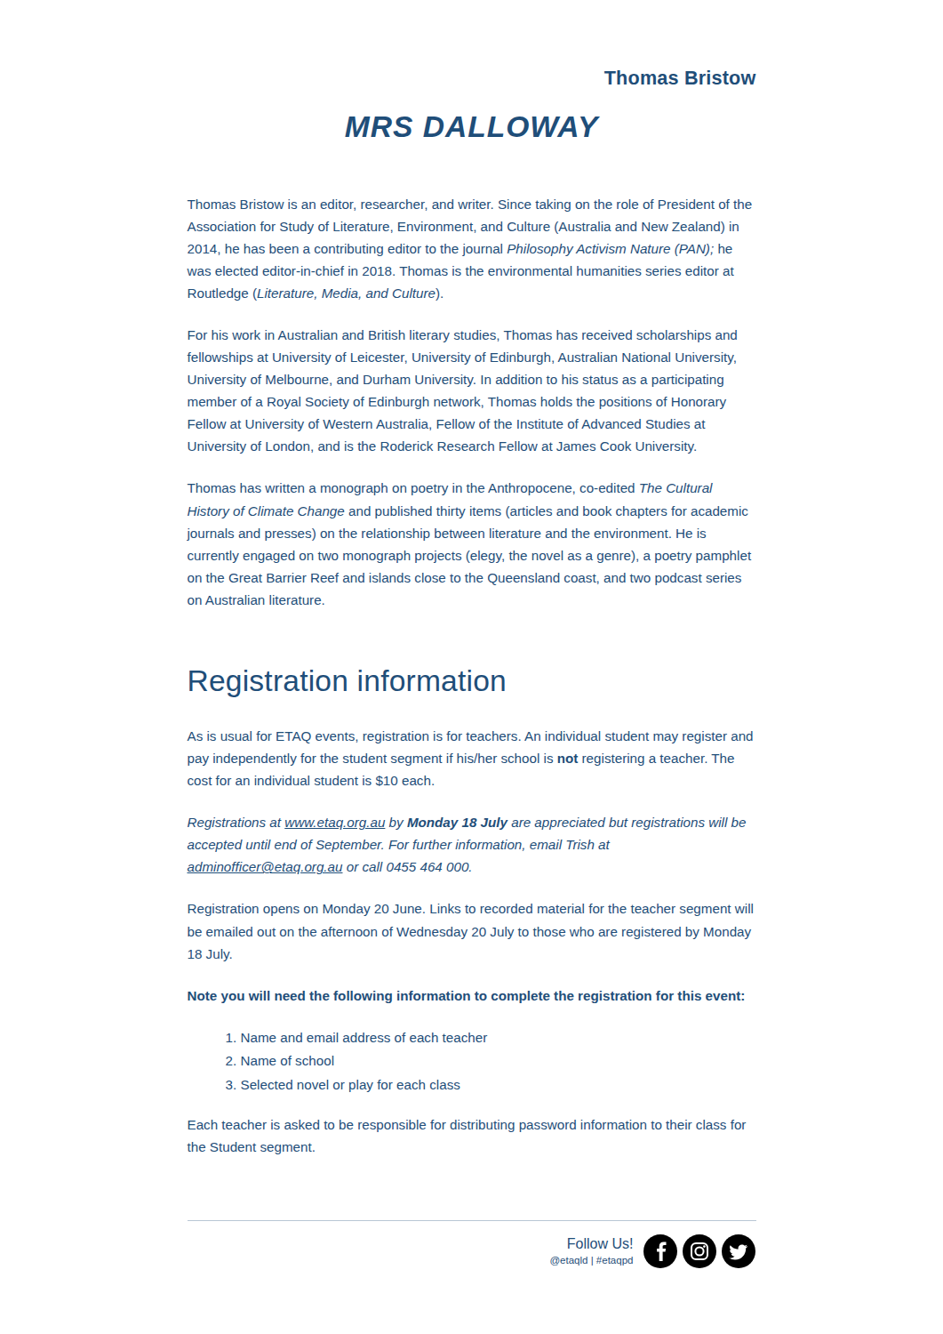Thomas Bristow
MRS DALLOWAY
Thomas Bristow is an editor, researcher, and writer. Since taking on the role of President of the Association for Study of Literature, Environment, and Culture (Australia and New Zealand) in 2014, he has been a contributing editor to the journal Philosophy Activism Nature (PAN); he was elected editor-in-chief in 2018. Thomas is the environmental humanities series editor at Routledge (Literature, Media, and Culture).
For his work in Australian and British literary studies, Thomas has received scholarships and fellowships at University of Leicester, University of Edinburgh, Australian National University, University of Melbourne, and Durham University. In addition to his status as a participating member of a Royal Society of Edinburgh network, Thomas holds the positions of Honorary Fellow at University of Western Australia, Fellow of the Institute of Advanced Studies at University of London, and is the Roderick Research Fellow at James Cook University.
Thomas has written a monograph on poetry in the Anthropocene, co-edited The Cultural History of Climate Change and published thirty items (articles and book chapters for academic journals and presses) on the relationship between literature and the environment. He is currently engaged on two monograph projects (elegy, the novel as a genre), a poetry pamphlet on the Great Barrier Reef and islands close to the Queensland coast, and two podcast series on Australian literature.
Registration information
As is usual for ETAQ events, registration is for teachers. An individual student may register and pay independently for the student segment if his/her school is not registering a teacher. The cost for an individual student is $10 each.
Registrations at www.etaq.org.au by Monday 18 July are appreciated but registrations will be accepted until end of September. For further information, email Trish at adminofficer@etaq.org.au or call 0455 464 000.
Registration opens on Monday 20 June. Links to recorded material for the teacher segment will be emailed out on the afternoon of Wednesday 20 July to those who are registered by Monday 18 July.
Note you will need the following information to complete the registration for this event:
Name and email address of each teacher
Name of school
Selected novel or play for each class
Each teacher is asked to be responsible for distributing password information to their class for the Student segment.
Follow Us!
@etaqld | #etaqpd